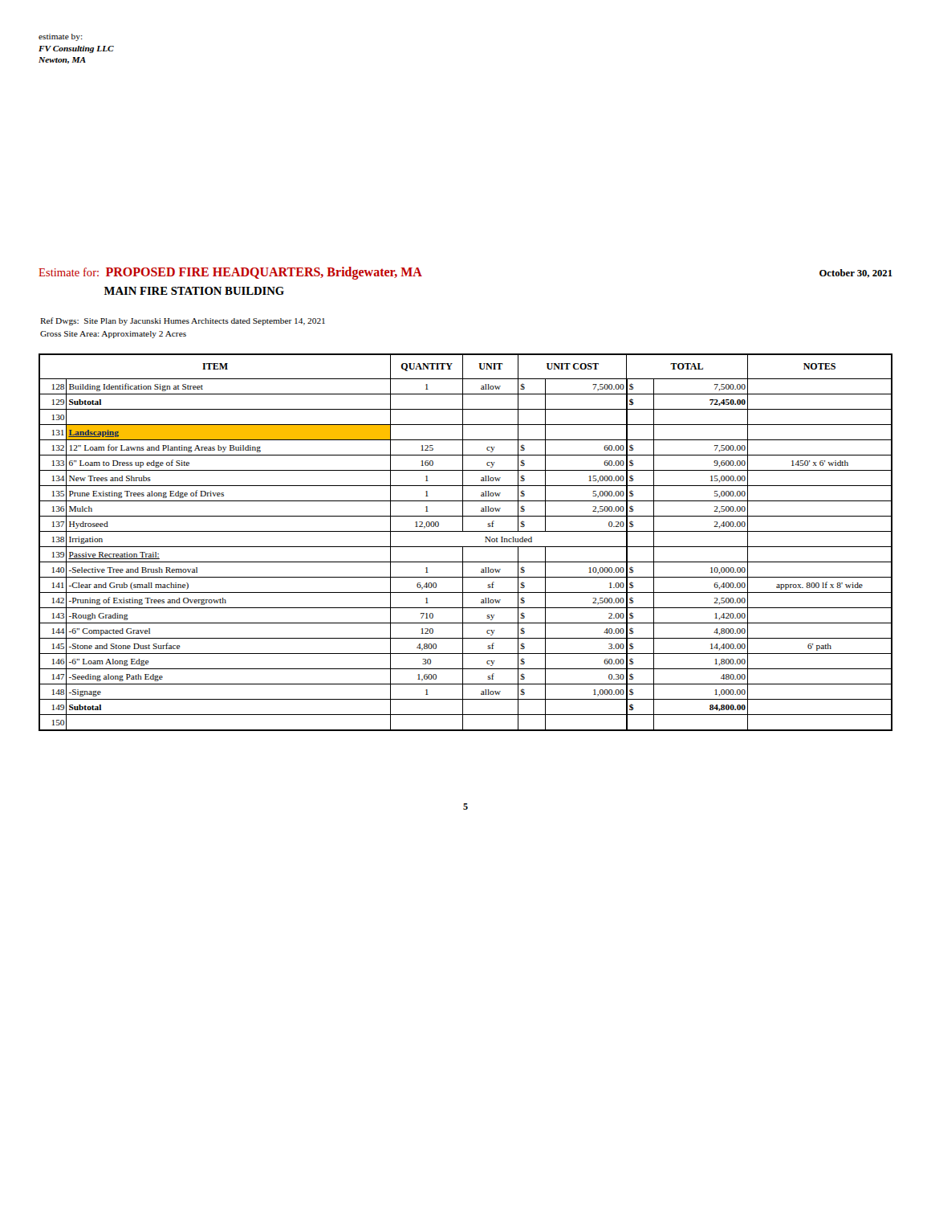estimate by:
FV Consulting LLC
Newton, MA
Estimate for: PROPOSED FIRE HEADQUARTERS, Bridgewater, MA
October 30, 2021
MAIN FIRE STATION BUILDING
Ref Dwgs: Site Plan by Jacunski Humes Architects dated September 14, 2021
Gross Site Area: Approximately 2 Acres
| ITEM | QUANTITY | UNIT | UNIT COST | TOTAL | NOTES |
| --- | --- | --- | --- | --- | --- |
| 128 | Building Identification Sign at Street | 1 | allow | $ | 7,500.00 | $ | 7,500.00 | |
| 129 | Subtotal | | | | | $ | 72,450.00 | |
| 130 | | | | | | | | |
| 131 | Landscaping | | | | | | | |
| 132 | 12" Loam for Lawns and Planting Areas by Building | 125 | cy | $ | 60.00 | $ | 7,500.00 | |
| 133 | 6" Loam to Dress up edge of Site | 160 | cy | $ | 60.00 | $ | 9,600.00 | 1450' x 6' width |
| 134 | New Trees and Shrubs | 1 | allow | $ | 15,000.00 | $ | 15,000.00 | |
| 135 | Prune Existing Trees along Edge of Drives | 1 | allow | $ | 5,000.00 | $ | 5,000.00 | |
| 136 | Mulch | 1 | allow | $ | 2,500.00 | $ | 2,500.00 | |
| 137 | Hydroseed | 12,000 | sf | $ | 0.20 | $ | 2,400.00 | |
| 138 | Irrigation | Not Included | | | |
| 139 | Passive Recreation Trail: | | | | | | | |
| 140 | -Selective Tree and Brush Removal | 1 | allow | $ | 10,000.00 | $ | 10,000.00 | |
| 141 | -Clear and Grub (small machine) | 6,400 | sf | $ | 1.00 | $ | 6,400.00 | approx. 800 lf x 8' wide |
| 142 | -Pruning of Existing Trees and Overgrowth | 1 | allow | $ | 2,500.00 | $ | 2,500.00 | |
| 143 | -Rough Grading | 710 | sy | $ | 2.00 | $ | 1,420.00 | |
| 144 | -6" Compacted Gravel | 120 | cy | $ | 40.00 | $ | 4,800.00 | |
| 145 | -Stone and Stone Dust Surface | 4,800 | sf | $ | 3.00 | $ | 14,400.00 | 6' path |
| 146 | -6" Loam Along Edge | 30 | cy | $ | 60.00 | $ | 1,800.00 | |
| 147 | -Seeding along Path Edge | 1,600 | sf | $ | 0.30 | $ | 480.00 | |
| 148 | -Signage | 1 | allow | $ | 1,000.00 | $ | 1,000.00 | |
| 149 | Subtotal | | | | | $ | 84,800.00 | |
| 150 | | | | | | | | |
5